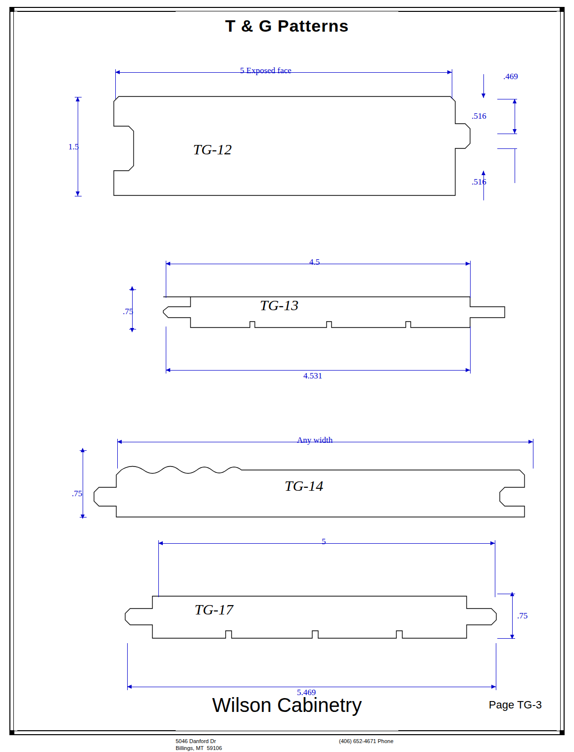T & G Patterns
TG-12
TG-12
5 Exposed face
1.5
.469
.516
.516 TG-13
TG-13
4.5
.75
4.531 TG-14
TG-14
Any width
.75 TG-17
TG-17
5
.75
5.469
Wilson Cabinetry
Page TG-3
5046 Danford Dr
Billings, MT 59106
(406) 652-4671 Phone